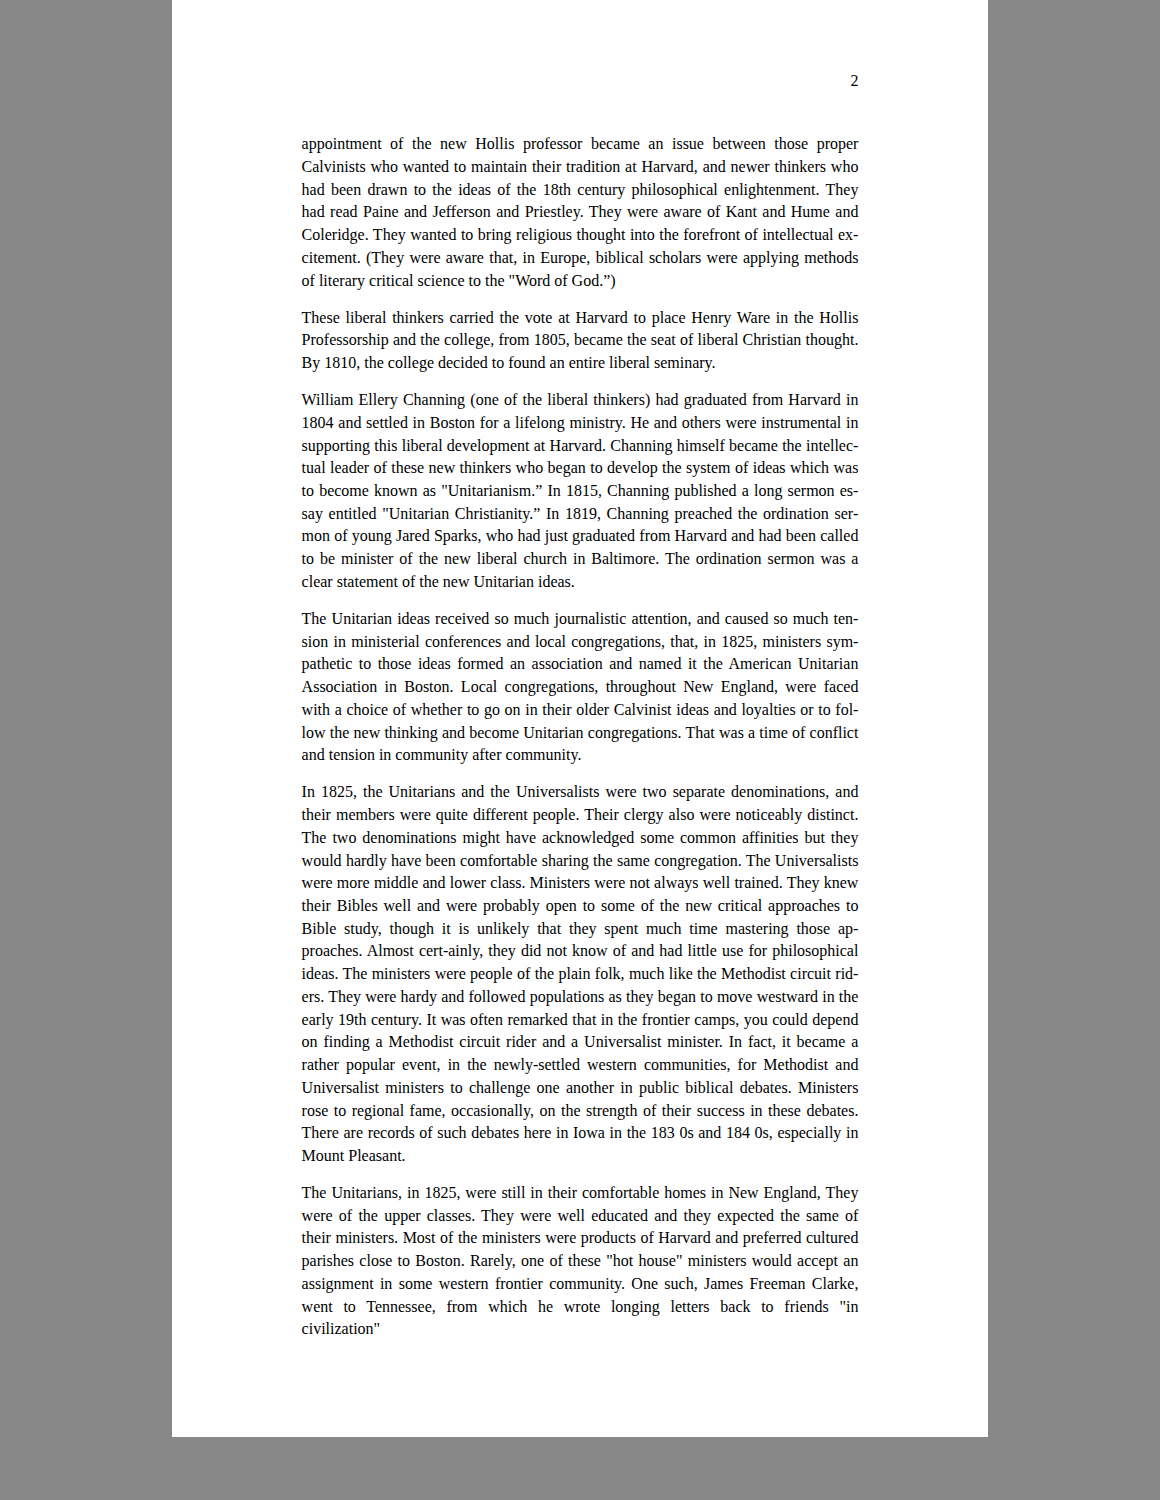2
appointment of the new Hollis professor became an issue between those proper Calvinists who wanted to maintain their tradition at Harvard, and newer thinkers who had been drawn to the ideas of the 18th century philosophical enlightenment. They had read Paine and Jefferson and Priestley. They were aware of Kant and Hume and Coleridge. They wanted to bring religious thought into the forefront of intellectual excitement. (They were aware that, in Europe, biblical scholars were applying methods of literary critical science to the "Word of God.”)
These liberal thinkers carried the vote at Harvard to place Henry Ware in the Hollis Professorship and the college, from 1805, became the seat of liberal Christian thought. By 1810, the college decided to found an entire liberal seminary.
William Ellery Channing (one of the liberal thinkers) had graduated from Harvard in 1804 and settled in Boston for a lifelong ministry. He and others were instrumental in supporting this liberal development at Harvard. Channing himself became the intellectual leader of these new thinkers who began to develop the system of ideas which was to become known as "Unitarianism.” In 1815, Channing published a long sermon essay entitled "Unitarian Christianity.” In 1819, Channing preached the ordination sermon of young Jared Sparks, who had just graduated from Harvard and had been called to be minister of the new liberal church in Baltimore. The ordination sermon was a clear statement of the new Unitarian ideas.
The Unitarian ideas received so much journalistic attention, and caused so much tension in ministerial conferences and local congregations, that, in 1825, ministers sympathetic to those ideas formed an association and named it the American Unitarian Association in Boston. Local congregations, throughout New England, were faced with a choice of whether to go on in their older Calvinist ideas and loyalties or to follow the new thinking and become Unitarian congregations. That was a time of conflict and tension in community after community.
In 1825, the Unitarians and the Universalists were two separate denominations, and their members were quite different people. Their clergy also were noticeably distinct. The two denominations might have acknowledged some common affinities but they would hardly have been comfortable sharing the same congregation. The Universalists were more middle and lower class. Ministers were not always well trained. They knew their Bibles well and were probably open to some of the new critical approaches to Bible study, though it is unlikely that they spent much time mastering those approaches. Almost cert-ainly, they did not know of and had little use for philosophical ideas. The ministers were people of the plain folk, much like the Methodist circuit riders. They were hardy and followed populations as they began to move westward in the early 19th century. It was often remarked that in the frontier camps, you could depend on finding a Methodist circuit rider and a Universalist minister. In fact, it became a rather popular event, in the newly-settled western communities, for Methodist and Universalist ministers to challenge one another in public biblical debates. Ministers rose to regional fame, occasionally, on the strength of their success in these debates. There are records of such debates here in Iowa in the 183 0s and 184 0s, especially in Mount Pleasant.
The Unitarians, in 1825, were still in their comfortable homes in New England, They were of the upper classes. They were well educated and they expected the same of their ministers. Most of the ministers were products of Harvard and preferred cultured parishes close to Boston. Rarely, one of these "hot house" ministers would accept an assignment in some western frontier community. One such, James Freeman Clarke, went to Tennessee, from which he wrote longing letters back to friends "in civilization"